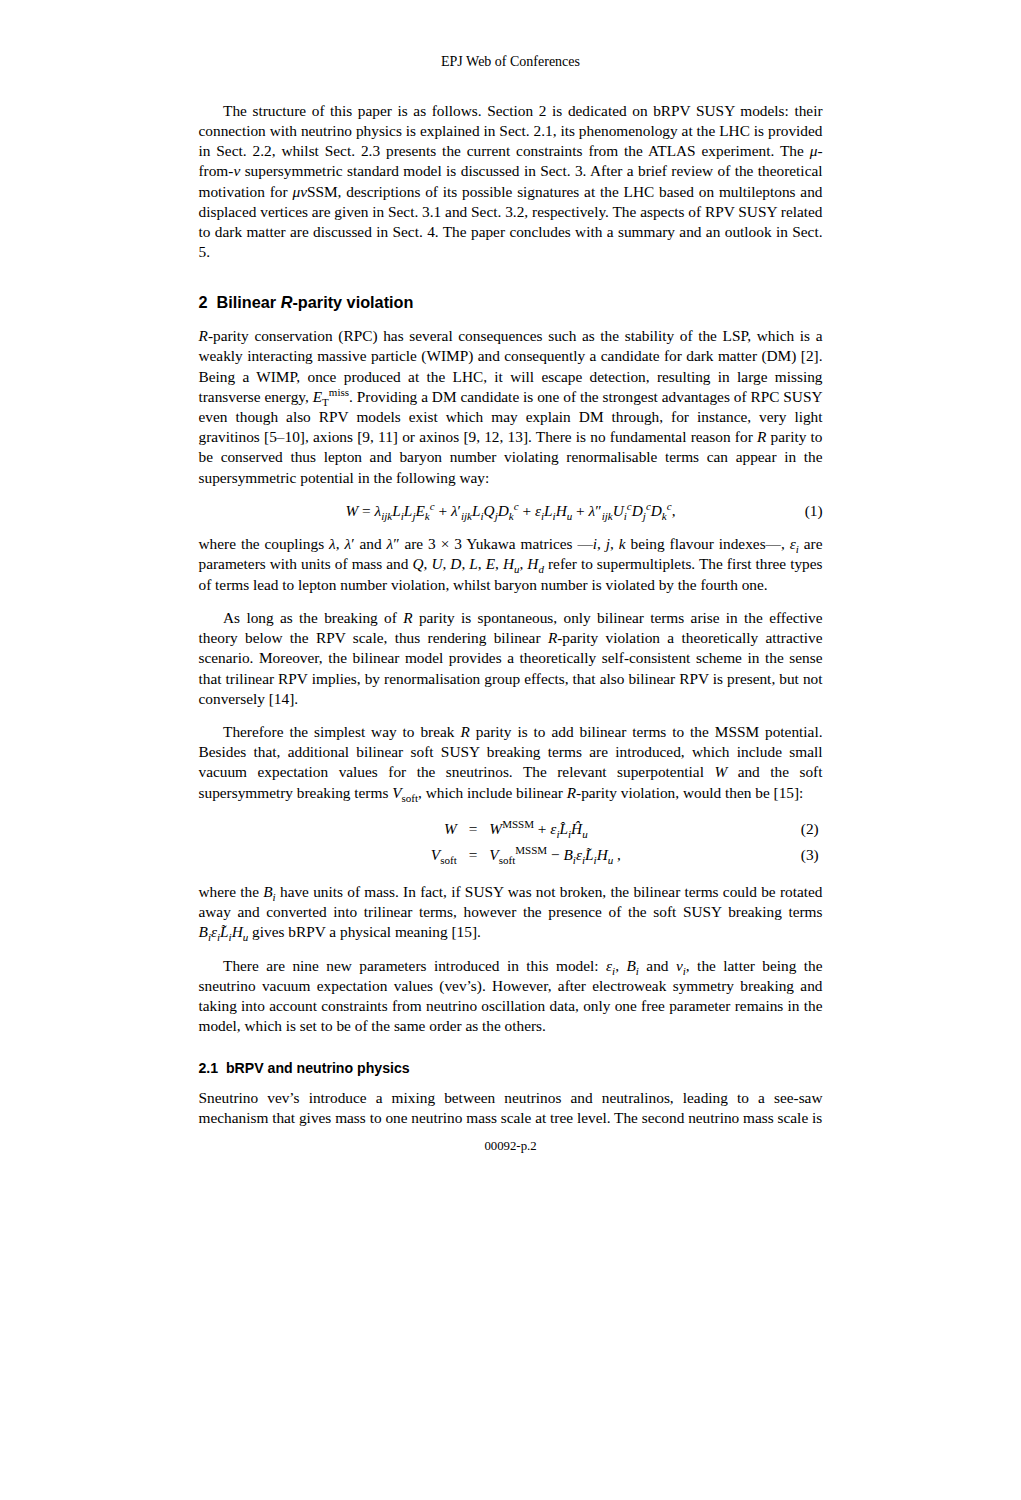EPJ Web of Conferences
The structure of this paper is as follows. Section 2 is dedicated on bRPV SUSY models: their connection with neutrino physics is explained in Sect. 2.1, its phenomenology at the LHC is provided in Sect. 2.2, whilst Sect. 2.3 presents the current constraints from the ATLAS experiment. The μ-from-ν supersymmetric standard model is discussed in Sect. 3. After a brief review of the theoretical motivation for μν SSM, descriptions of its possible signatures at the LHC based on multileptons and displaced vertices are given in Sect. 3.1 and Sect. 3.2, respectively. The aspects of RPV SUSY related to dark matter are discussed in Sect. 4. The paper concludes with a summary and an outlook in Sect. 5.
2 Bilinear R-parity violation
R-parity conservation (RPC) has several consequences such as the stability of the LSP, which is a weakly interacting massive particle (WIMP) and consequently a candidate for dark matter (DM) [2]. Being a WIMP, once produced at the LHC, it will escape detection, resulting in large missing transverse energy, ETmiss. Providing a DM candidate is one of the strongest advantages of RPC SUSY even though also RPV models exist which may explain DM through, for instance, very light gravitinos [5–10], axions [9, 11] or axinos [9, 12, 13]. There is no fundamental reason for R parity to be conserved thus lepton and baryon number violating renormalisable terms can appear in the supersymmetric potential in the following way:
W = λijkLiLjEkc + λ′ijkLiQjDkc + εiLiHu + λ″ijkUicDjcDkc, (1)
where the couplings λ, λ′ and λ″ are 3 × 3 Yukawa matrices —i, j, k being flavour indexes—, εi are parameters with units of mass and Q, U, D, L, E, Hu, Hd refer to supermultiplets. The first three types of terms lead to lepton number violation, whilst baryon number is violated by the fourth one.
As long as the breaking of R parity is spontaneous, only bilinear terms arise in the effective theory below the RPV scale, thus rendering bilinear R-parity violation a theoretically attractive scenario. Moreover, the bilinear model provides a theoretically self-consistent scheme in the sense that trilinear RPV implies, by renormalisation group effects, that also bilinear RPV is present, but not conversely [14].
Therefore the simplest way to break R parity is to add bilinear terms to the MSSM potential. Besides that, additional bilinear soft SUSY breaking terms are introduced, which include small vacuum expectation values for the sneutrinos. The relevant superpotential W and the soft supersymmetry breaking terms Vsoft, which include bilinear R-parity violation, would then be [15]:
| W | = | W MSSM + ε i L̂ i Ĥ u | (2) |
| V soft | = | V soft MSSM − B i ε i L̃ i H u , | (3) |
where the Bi have units of mass. In fact, if SUSY was not broken, the bilinear terms could be rotated away and converted into trilinear terms, however the presence of the soft SUSY breaking terms BiεiL̃iHu gives bRPV a physical meaning [15].
There are nine new parameters introduced in this model: εi, Bi and vi, the latter being the sneutrino vacuum expectation values (vev’s). However, after electroweak symmetry breaking and taking into account constraints from neutrino oscillation data, only one free parameter remains in the model, which is set to be of the same order as the others.
2.1 bRPV and neutrino physics
Sneutrino vev’s introduce a mixing between neutrinos and neutralinos, leading to a see-saw mechanism that gives mass to one neutrino mass scale at tree level. The second neutrino mass scale is
00092-p.2